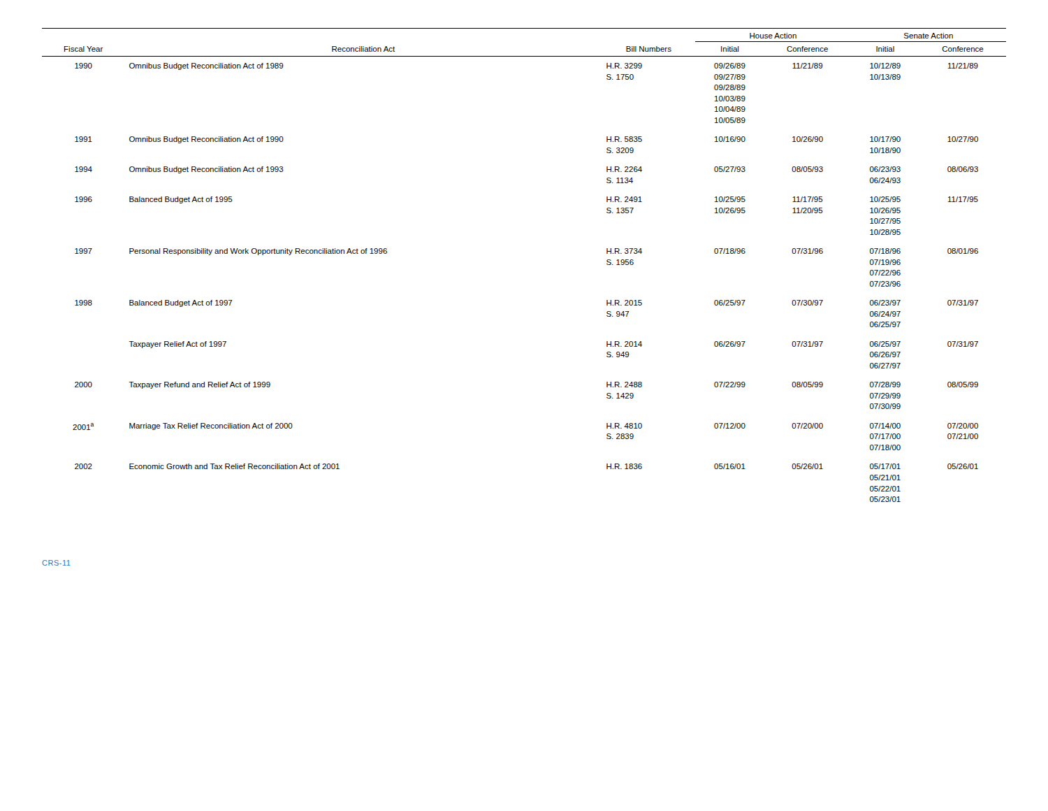| | | | House Action | Senate Action |
| --- | --- | --- | --- | --- |
| Fiscal Year | Reconciliation Act | Bill Numbers | Initial | Conference | Initial | Conference |
| 1990 | Omnibus Budget Reconciliation Act of 1989 | H.R. 3299 S. 1750 | 09/26/89 09/27/89 09/28/89 10/03/89 10/04/89 10/05/89 | 11/21/89 | 10/12/89 10/13/89 | 11/21/89 |
| 1991 | Omnibus Budget Reconciliation Act of 1990 | H.R. 5835 S. 3209 | 10/16/90 | 10/26/90 | 10/17/90 10/18/90 | 10/27/90 |
| 1994 | Omnibus Budget Reconciliation Act of 1993 | H.R. 2264 S. 1134 | 05/27/93 | 08/05/93 | 06/23/93 06/24/93 | 08/06/93 |
| 1996 | Balanced Budget Act of 1995 | H.R. 2491 S. 1357 | 10/25/95 10/26/95 | 11/17/95 11/20/95 | 10/25/95 10/26/95 10/27/95 10/28/95 | 11/17/95 |
| 1997 | Personal Responsibility and Work Opportunity Reconciliation Act of 1996 | H.R. 3734 S. 1956 | 07/18/96 | 07/31/96 | 07/18/96 07/19/96 07/22/96 07/23/96 | 08/01/96 |
| 1998 | Balanced Budget Act of 1997 | H.R. 2015 S. 947 | 06/25/97 | 07/30/97 | 06/23/97 06/24/97 06/25/97 | 07/31/97 |
| | Taxpayer Relief Act of 1997 | H.R. 2014 S. 949 | 06/26/97 | 07/31/97 | 06/25/97 06/26/97 06/27/97 | 07/31/97 |
| 2000 | Taxpayer Refund and Relief Act of 1999 | H.R. 2488 S. 1429 | 07/22/99 | 08/05/99 | 07/28/99 07/29/99 07/30/99 | 08/05/99 |
| 2001 a | Marriage Tax Relief Reconciliation Act of 2000 | H.R. 4810 S. 2839 | 07/12/00 | 07/20/00 | 07/14/00 07/17/00 07/18/00 | 07/20/00 07/21/00 |
| 2002 | Economic Growth and Tax Relief Reconciliation Act of 2001 | H.R. 1836 | 05/16/01 | 05/26/01 | 05/17/01 05/21/01 05/22/01 05/23/01 | 05/26/01 |
CRS-11